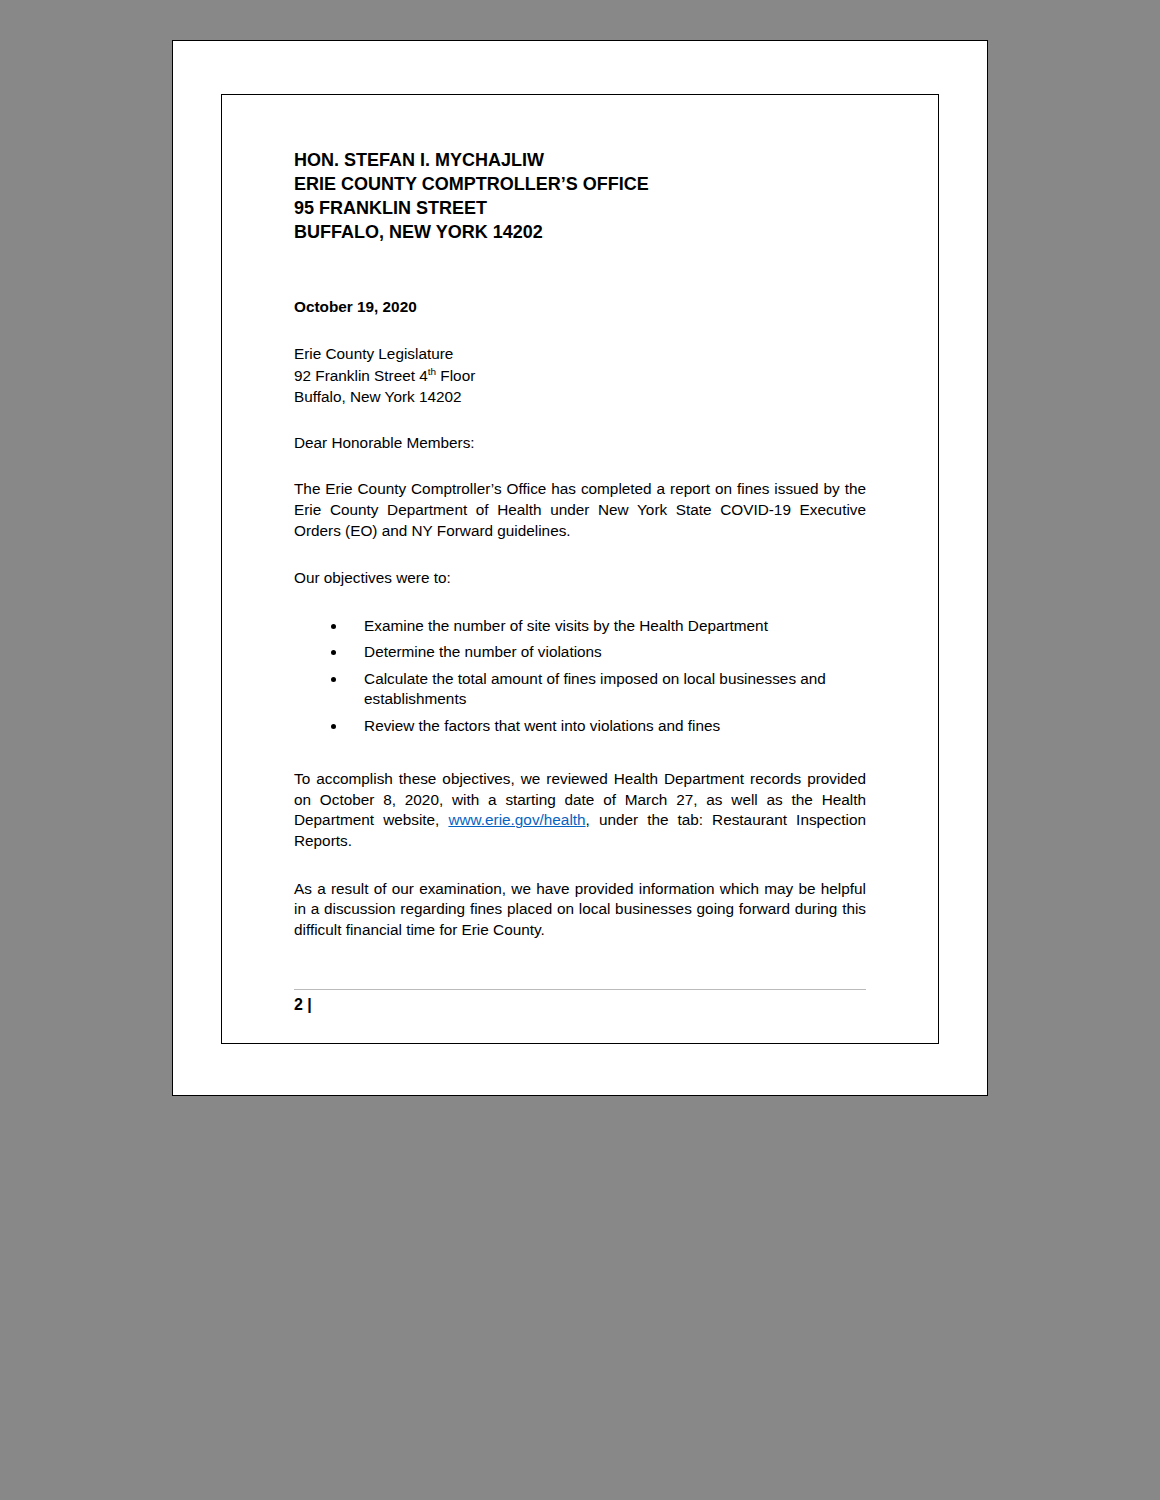HON. STEFAN I. MYCHAJLIW
ERIE COUNTY COMPTROLLER’S OFFICE
95 FRANKLIN STREET
BUFFALO, NEW YORK 14202
October 19, 2020
Erie County Legislature
92 Franklin Street 4th Floor
Buffalo, New York 14202
Dear Honorable Members:
The Erie County Comptroller’s Office has completed a report on fines issued by the Erie County Department of Health under New York State COVID-19 Executive Orders (EO) and NY Forward guidelines.
Our objectives were to:
Examine the number of site visits by the Health Department
Determine the number of violations
Calculate the total amount of fines imposed on local businesses and establishments
Review the factors that went into violations and fines
To accomplish these objectives, we reviewed Health Department records provided on October 8, 2020, with a starting date of March 27, as well as the Health Department website, www.erie.gov/health, under the tab: Restaurant Inspection Reports.
As a result of our examination, we have provided information which may be helpful in a discussion regarding fines placed on local businesses going forward during this difficult financial time for Erie County.
2 |